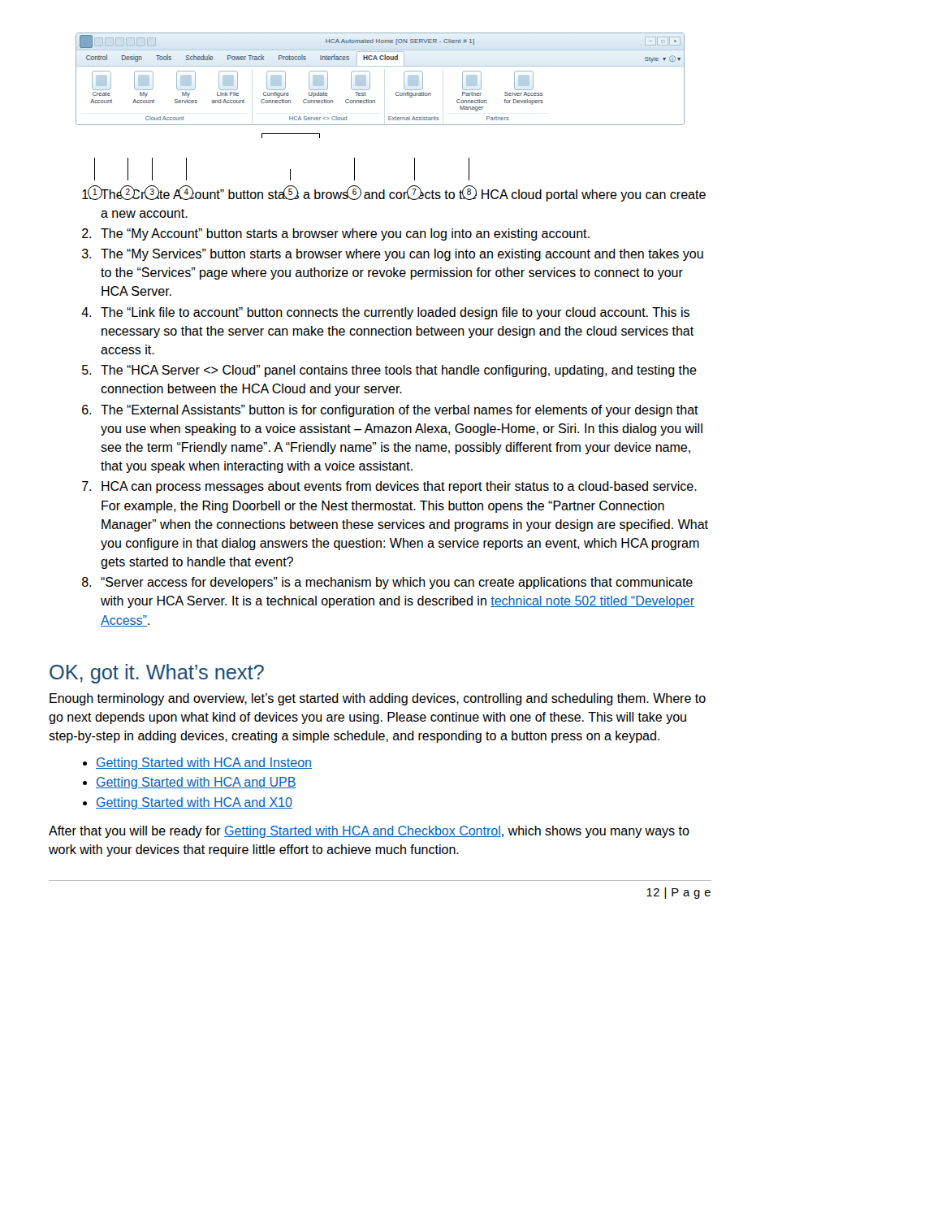HCA Automated Home [ON SERVER - Client # 1]
−□×
Control
Design
Tools
Schedule
Power Track
Protocols
Interfaces
HCA Cloud
Style ▾ ⓘ ▾
Create
Account
My
Account
My
Services
Link File
and Account
Cloud Account
Configure
Connection
Update
Connection
Test
Connection
HCA Server <> Cloud
Configuration
External Assistants
Partner Connection
Manager
Server Access
for Developers
Partners
1
2
3
4
5
6
7
8
The “Create Account” button starts a browser and connects to the HCA cloud portal where you can create a new account.
The “My Account” button starts a browser where you can log into an existing account.
The “My Services” button starts a browser where you can log into an existing account and then takes you to the “Services” page where you authorize or revoke permission for other services to connect to your HCA Server.
The “Link file to account” button connects the currently loaded design file to your cloud account. This is necessary so that the server can make the connection between your design and the cloud services that access it.
The “HCA Server <> Cloud” panel contains three tools that handle configuring, updating, and testing the connection between the HCA Cloud and your server.
The “External Assistants” button is for configuration of the verbal names for elements of your design that you use when speaking to a voice assistant – Amazon Alexa, Google-Home, or Siri. In this dialog you will see the term “Friendly name”. A “Friendly name” is the name, possibly different from your device name, that you speak when interacting with a voice assistant.
HCA can process messages about events from devices that report their status to a cloud-based service. For example, the Ring Doorbell or the Nest thermostat. This button opens the “Partner Connection Manager” when the connections between these services and programs in your design are specified. What you configure in that dialog answers the question: When a service reports an event, which HCA program gets started to handle that event?
“Server access for developers” is a mechanism by which you can create applications that communicate with your HCA Server. It is a technical operation and is described in technical note 502 titled “Developer Access”.
OK, got it. What’s next?
Enough terminology and overview, let’s get started with adding devices, controlling and scheduling them. Where to go next depends upon what kind of devices you are using. Please continue with one of these. This will take you step-by-step in adding devices, creating a simple schedule, and responding to a button press on a keypad.
Getting Started with HCA and Insteon
Getting Started with HCA and UPB
Getting Started with HCA and X10
After that you will be ready for Getting Started with HCA and Checkbox Control, which shows you many ways to work with your devices that require little effort to achieve much function.
12 | P a g e